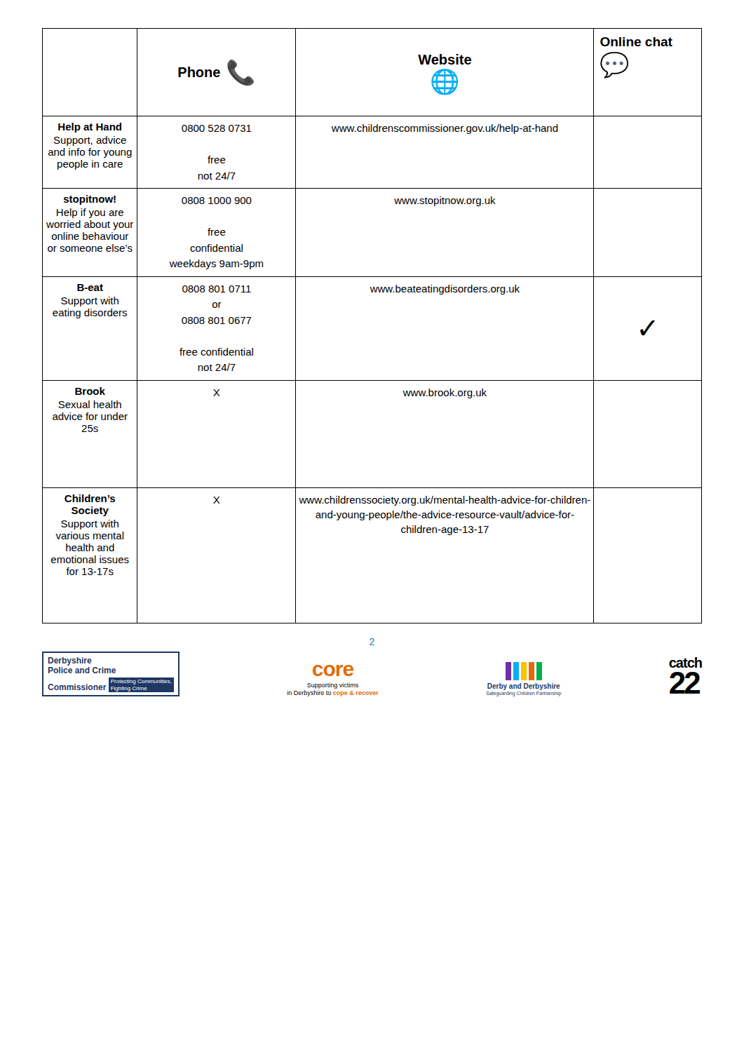| | Phone 📞 | Website 🌐 | Online chat 💬 |
| --- | --- | --- | --- |
| Help at Hand Support, advice and info for young people in care | 0800 528 0731 free not 24/7 | www.childrenscommissioner.gov.uk/help-at-hand | |
| stopitnow! Help if you are worried about your online behaviour or someone else’s | 0808 1000 900 free confidential weekdays 9am-9pm | www.stopitnow.org.uk | |
| B-eat Support with eating disorders | 0808 801 0711 or 0808 801 0677 free confidential not 24/7 | www.beateatingdisorders.org.uk | ✓ |
| Brook Sexual health advice for under 25s | X | www.brook.org.uk | |
| Children’s Society Support with various mental health and emotional issues for 13-17s | X | www.childrenssociety.org.uk/mental-health-advice-for-children-and-young-people/the-advice-resource-vault/advice-for-children-age-13-17 | |
2
Derbyshire
Police and Crime
Commissioner
Protecting Communities,
Fighting Crime
core Supporting victims
in Derbyshire to cope & recover
Derby and Derbyshire
Safeguarding Children Partnership
catch
22